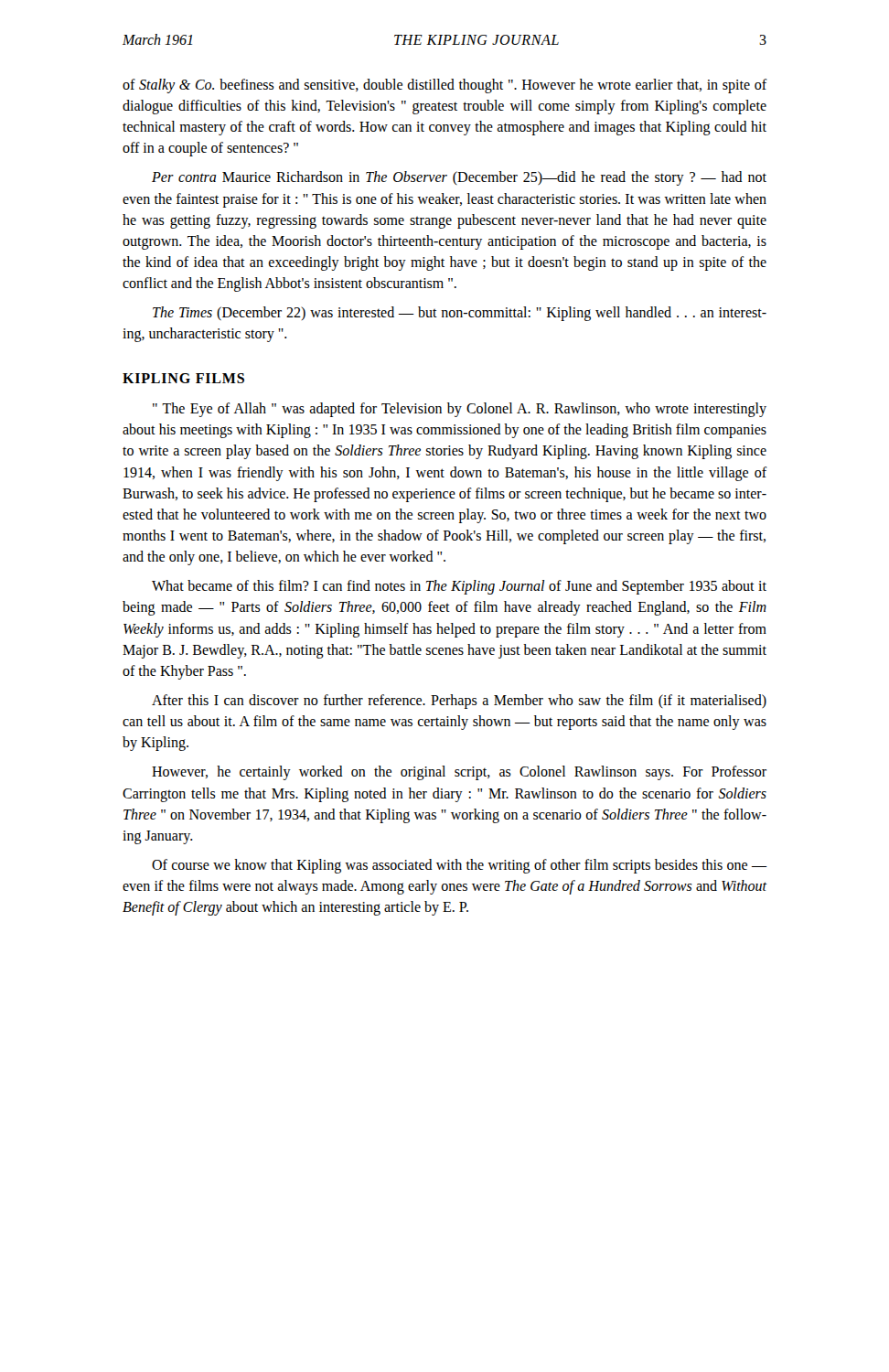March 1961 THE KIPLING JOURNAL 3
of Stalky & Co. beefiness and sensitive, double distilled thought ". However he wrote earlier that, in spite of dialogue difficulties of this kind, Television's " greatest trouble will come simply from Kipling's complete technical mastery of the craft of words. How can it convey the atmosphere and images that Kipling could hit off in a couple of sentences? "
Per contra Maurice Richardson in The Observer (December 25)—did he read the story ? — had not even the faintest praise for it : " This is one of his weaker, least characteristic stories. It was written late when he was getting fuzzy, regressing towards some strange pubescent never-never land that he had never quite outgrown. The idea, the Moorish doctor's thirteenth-century anticipation of the microscope and bacteria, is the kind of idea that an exceedingly bright boy might have ; but it doesn't begin to stand up in spite of the conflict and the English Abbot's insistent obscurantism ".
The Times (December 22) was interested — but non-committal: " Kipling well handled . . . an interesting, uncharacteristic story ".
KIPLING FILMS
" The Eye of Allah " was adapted for Television by Colonel A. R. Rawlinson, who wrote interestingly about his meetings with Kipling : " In 1935 I was commissioned by one of the leading British film companies to write a screen play based on the Soldiers Three stories by Rudyard Kipling. Having known Kipling since 1914, when I was friendly with his son John, I went down to Bateman's, his house in the little village of Burwash, to seek his advice. He professed no experience of films or screen technique, but he became so interested that he volunteered to work with me on the screen play. So, two or three times a week for the next two months I went to Bateman's, where, in the shadow of Pook's Hill, we completed our screen play — the first, and the only one, I believe, on which he ever worked ".
What became of this film? I can find notes in The Kipling Journal of June and September 1935 about it being made — " Parts of Soldiers Three, 60,000 feet of film have already reached England, so the Film Weekly informs us, and adds : " Kipling himself has helped to prepare the film story . . . " And a letter from Major B. J. Bewdley, R.A., noting that: "The battle scenes have just been taken near Landikotal at the summit of the Khyber Pass ".
After this I can discover no further reference. Perhaps a Member who saw the film (if it materialised) can tell us about it. A film of the same name was certainly shown — but reports said that the name only was by Kipling.
However, he certainly worked on the original script, as Colonel Rawlinson says. For Professor Carrington tells me that Mrs. Kipling noted in her diary : " Mr. Rawlinson to do the scenario for Soldiers Three " on November 17, 1934, and that Kipling was " working on a scenario of Soldiers Three " the following January.
Of course we know that Kipling was associated with the writing of other film scripts besides this one — even if the films were not always made. Among early ones were The Gate of a Hundred Sorrows and Without Benefit of Clergy about which an interesting article by E. P.